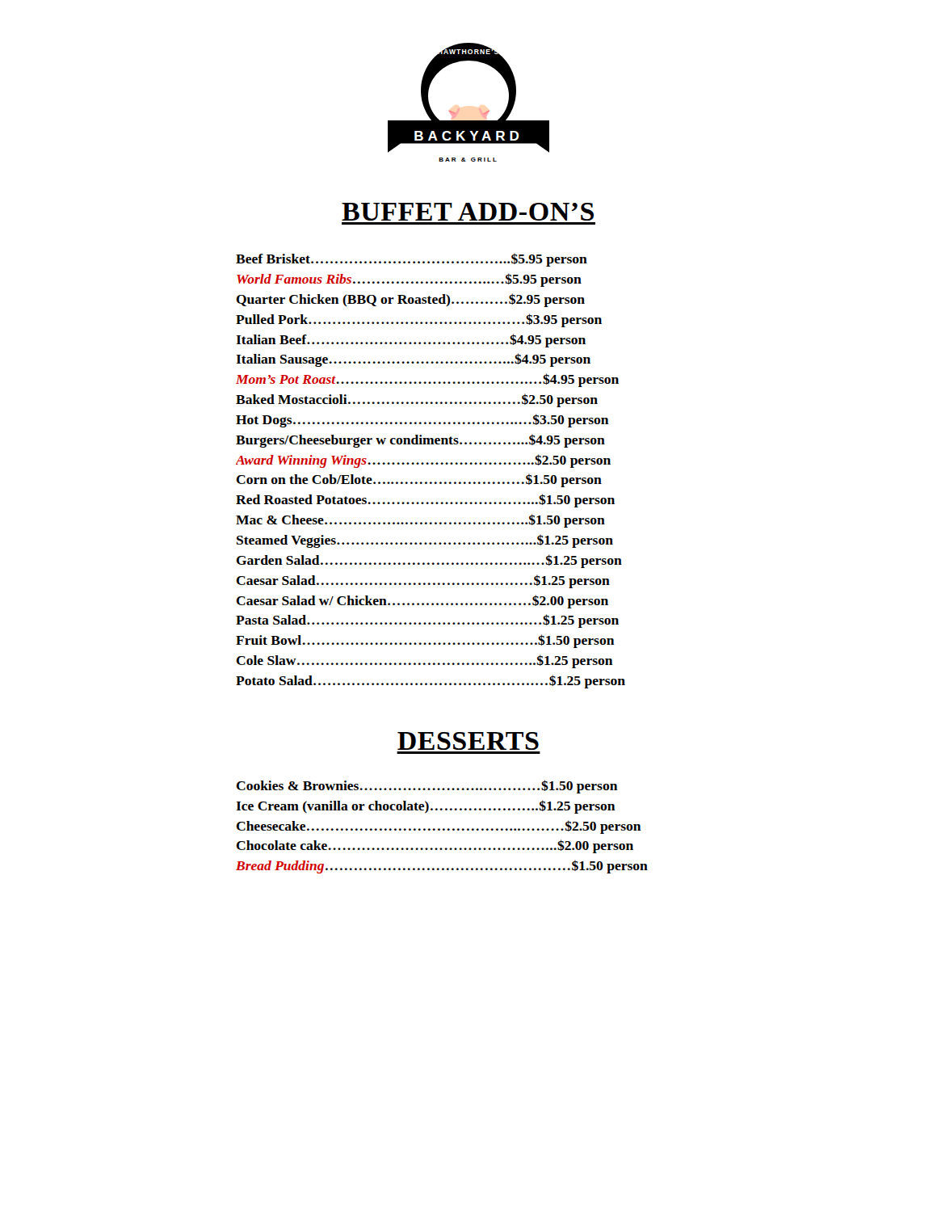HAWTHORNE'S
🐷
BACKYARD
BAR & GRILL
BUFFET ADD-ON’S
Beef Brisket…………………………………...$5.95 person
World Famous Ribs………………………..…$5.95 person
Quarter Chicken (BBQ or Roasted)…………$2.95 person
Pulled Pork………………………………………$3.95 person
Italian Beef……………………………………$4.95 person
Italian Sausage………………………………...$4.95 person
Mom’s Pot Roast………………………………….…$4.95 person
Baked Mostaccioli………………………………$2.50 person
Hot Dogs………………………………………..…$3.50 person
Burgers/Cheeseburger w condiments…………...$4.95 person
Award Winning Wings……………………………..$2.50 person
Corn on the Cob/Elote…..………………………$1.50 person
Red Roasted Potatoes……………………………...$1.50 person
Mac & Cheese……………..……………………..$1.50 person
Steamed Veggies…………………………………...$1.25 person
Garden Salad……………………………………..…$1.25 person
Caesar Salad………………………………………$1.25 person
Caesar Salad w/ Chicken…………………………$2.00 person
Pasta Salad……………………………………….…$1.25 person
Fruit Bowl………………………………………….$1.50 person
Cole Slaw…………………………………………..$1.25 person
Potato Salad……………………………………….…$1.25 person
DESSERTS
Cookies & Brownies……………………..…………$1.50 person
Ice Cream (vanilla or chocolate)…………………..$1.25 person
Cheesecake……………………………………...………$2.50 person
Chocolate cake………………………………………...$2.00 person
Bread Pudding……………………………………………$1.50 person